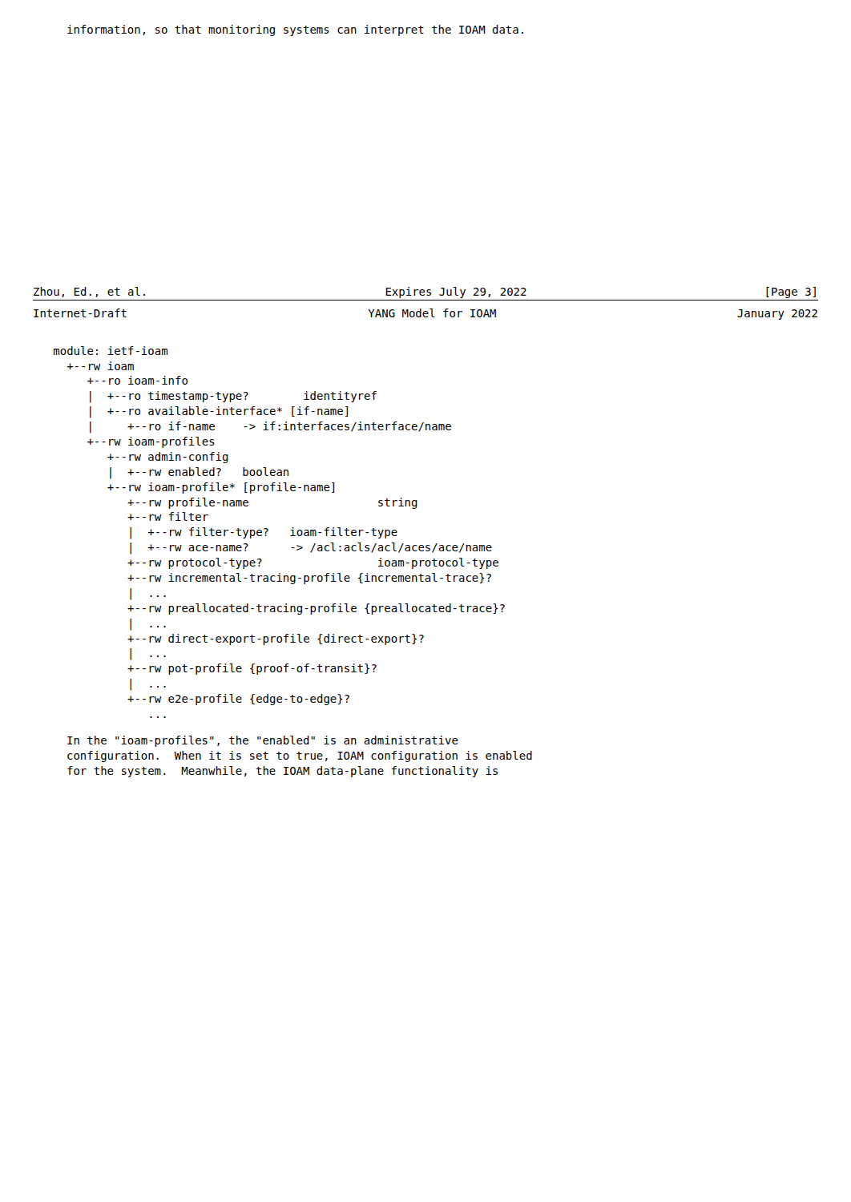information, so that monitoring systems can interpret the IOAM data.
Zhou, Ed., et al. Expires July 29, 2022 [Page 3]
Internet-Draft YANG Model for IOAM January 2022
   module: ietf-ioam
     +--rw ioam
        +--ro ioam-info
        |  +--ro timestamp-type?        identityref
        |  +--ro available-interface* [if-name]
        |     +--ro if-name    -> if:interfaces/interface/name
        +--rw ioam-profiles
           +--rw admin-config
           |  +--rw enabled?   boolean
           +--rw ioam-profile* [profile-name]
              +--rw profile-name                   string
              +--rw filter
              |  +--rw filter-type?   ioam-filter-type
              |  +--rw ace-name?      -> /acl:acls/acl/aces/ace/name
              +--rw protocol-type?                 ioam-protocol-type
              +--rw incremental-tracing-profile {incremental-trace}?
              |  ...
              +--rw preallocated-tracing-profile {preallocated-trace}?
              |  ...
              +--rw direct-export-profile {direct-export}?
              |  ...
              +--rw pot-profile {proof-of-transit}?
              |  ...
              +--rw e2e-profile {edge-to-edge}?
                 ...
In the "ioam-profiles", the "enabled" is an administrative configuration. When it is set to true, IOAM configuration is enabled for the system. Meanwhile, the IOAM data-plane functionality is